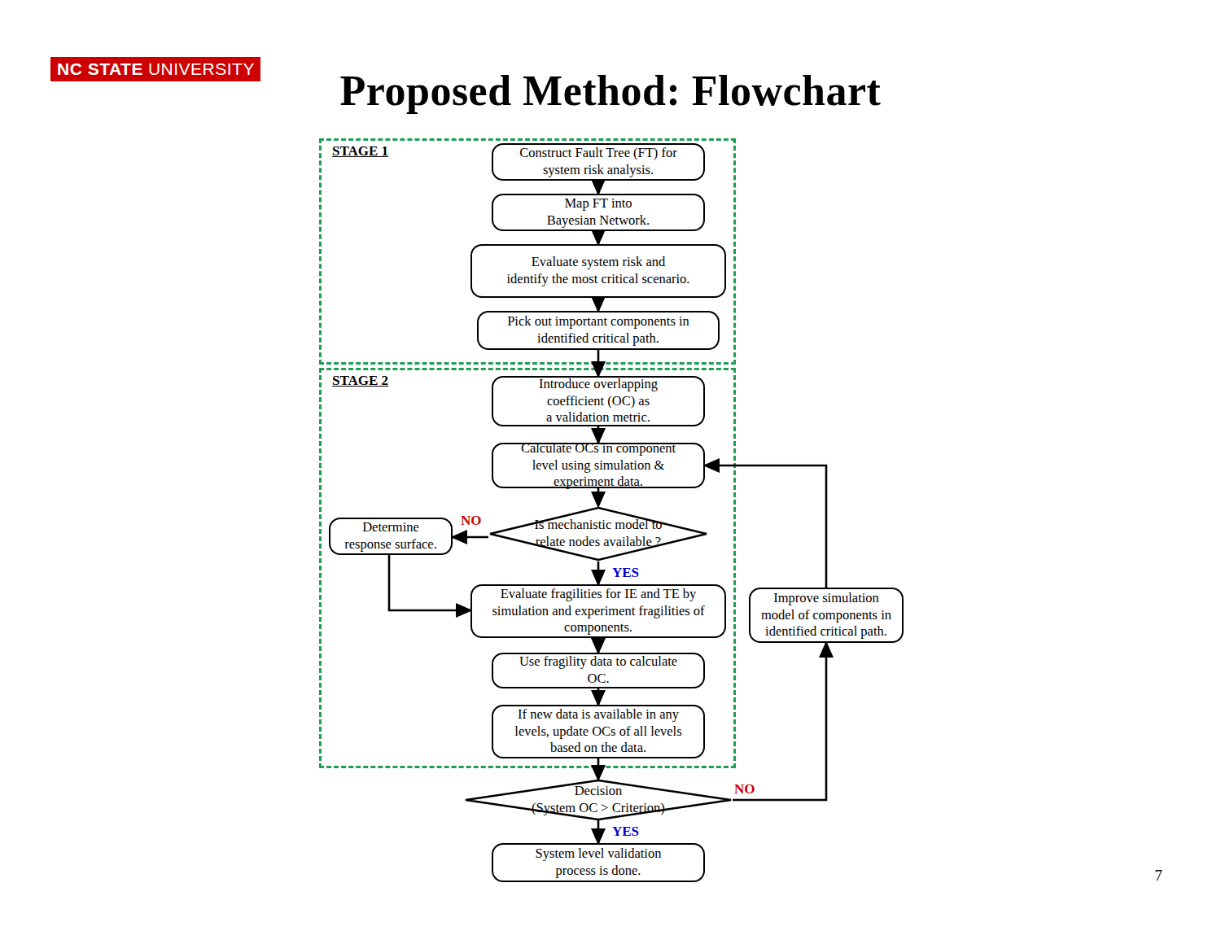NC STATE UNIVERSITY
Proposed Method: Flowchart
STAGE 1
STAGE 2
Construct Fault Tree (FT) for
system risk analysis.
Map FT into
Bayesian Network.
Evaluate system risk and
identify the most critical scenario.
Pick out important components in
identified critical path.
Introduce overlapping
coefficient (OC) as
a validation metric.
Calculate OCs in component
level using simulation &
experiment data.
Is mechanistic model to
relate nodes available ?
Determine
response surface.
Evaluate fragilities for IE and TE by
simulation and experiment fragilities of
components.
Use fragility data to calculate
OC.
If new data is available in any
levels, update OCs of all levels
based on the data.
Improve simulation
model of components in
identified critical path.
Decision
(System OC > Criterion)
System level validation
process is done.
NO
YES
NO
YES
7